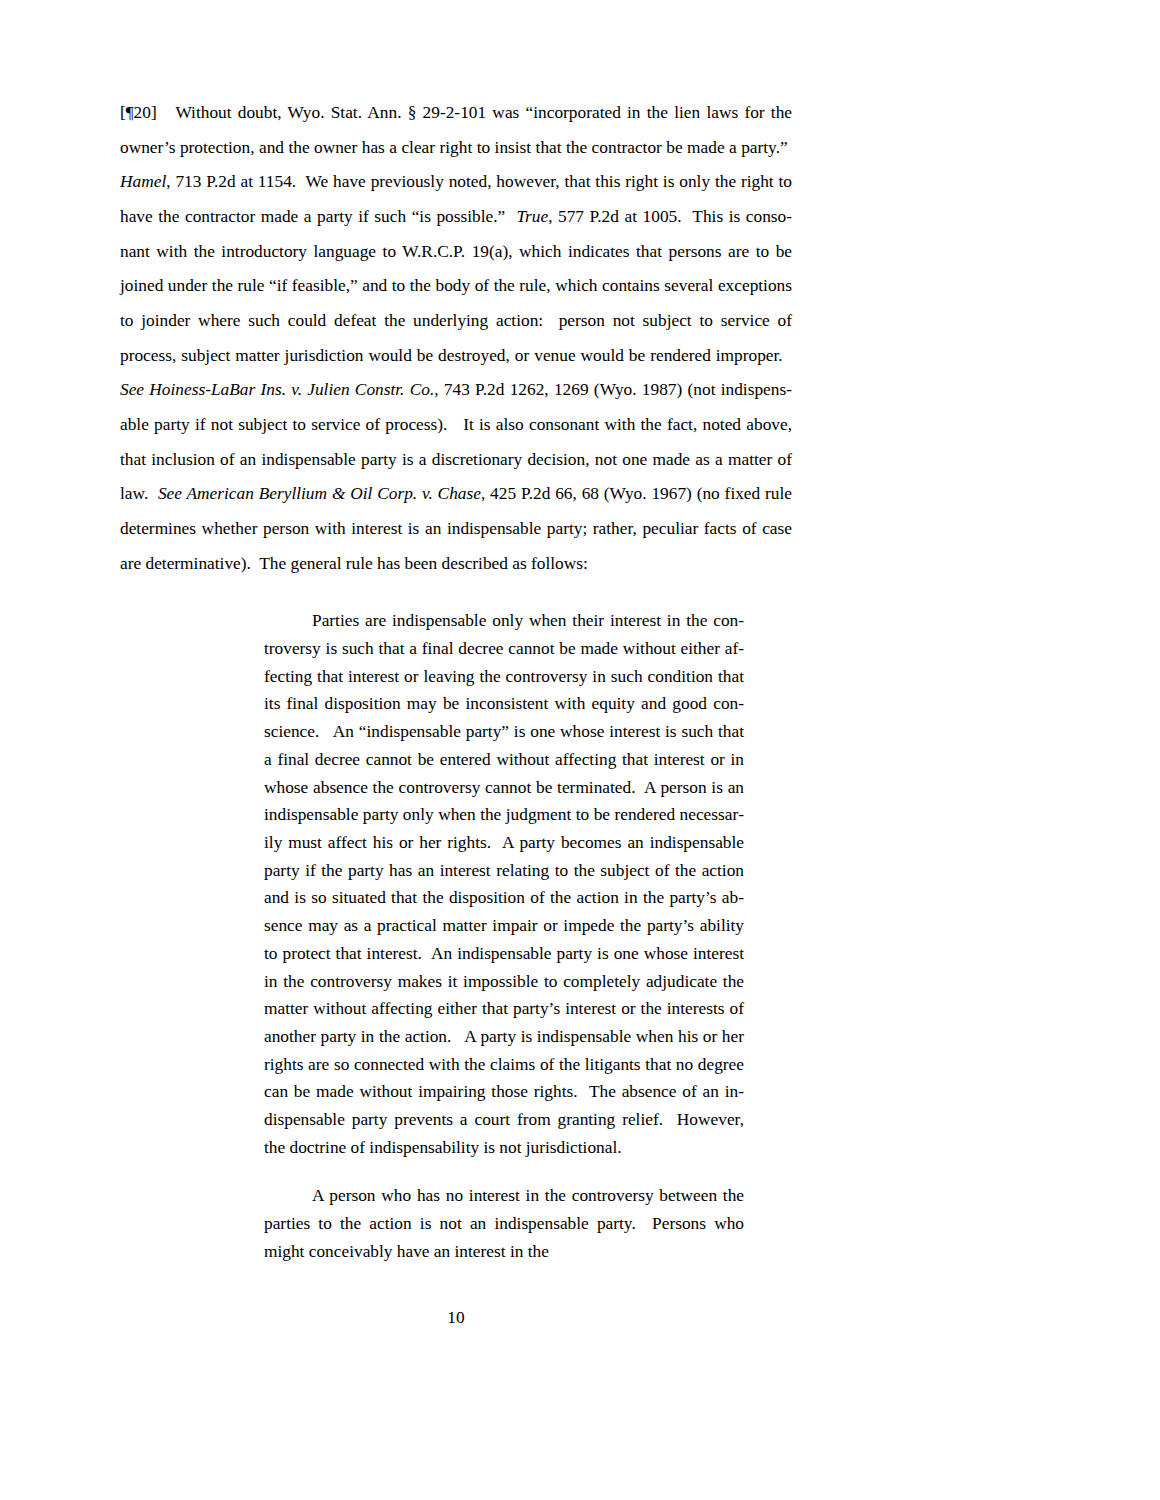[¶20] Without doubt, Wyo. Stat. Ann. § 29-2-101 was “incorporated in the lien laws for the owner’s protection, and the owner has a clear right to insist that the contractor be made a party.” Hamel, 713 P.2d at 1154. We have previously noted, however, that this right is only the right to have the contractor made a party if such “is possible.” True, 577 P.2d at 1005. This is consonant with the introductory language to W.R.C.P. 19(a), which indicates that persons are to be joined under the rule “if feasible,” and to the body of the rule, which contains several exceptions to joinder where such could defeat the underlying action: person not subject to service of process, subject matter jurisdiction would be destroyed, or venue would be rendered improper. See Hoiness-LaBar Ins. v. Julien Constr. Co., 743 P.2d 1262, 1269 (Wyo. 1987) (not indispensable party if not subject to service of process). It is also consonant with the fact, noted above, that inclusion of an indispensable party is a discretionary decision, not one made as a matter of law. See American Beryllium & Oil Corp. v. Chase, 425 P.2d 66, 68 (Wyo. 1967) (no fixed rule determines whether person with interest is an indispensable party; rather, peculiar facts of case are determinative). The general rule has been described as follows:
Parties are indispensable only when their interest in the controversy is such that a final decree cannot be made without either affecting that interest or leaving the controversy in such condition that its final disposition may be inconsistent with equity and good conscience. An “indispensable party” is one whose interest is such that a final decree cannot be entered without affecting that interest or in whose absence the controversy cannot be terminated. A person is an indispensable party only when the judgment to be rendered necessarily must affect his or her rights. A party becomes an indispensable party if the party has an interest relating to the subject of the action and is so situated that the disposition of the action in the party’s absence may as a practical matter impair or impede the party’s ability to protect that interest. An indispensable party is one whose interest in the controversy makes it impossible to completely adjudicate the matter without affecting either that party’s interest or the interests of another party in the action. A party is indispensable when his or her rights are so connected with the claims of the litigants that no degree can be made without impairing those rights. The absence of an indispensable party prevents a court from granting relief. However, the doctrine of indispensability is not jurisdictional.
A person who has no interest in the controversy between the parties to the action is not an indispensable party. Persons who might conceivably have an interest in the
10